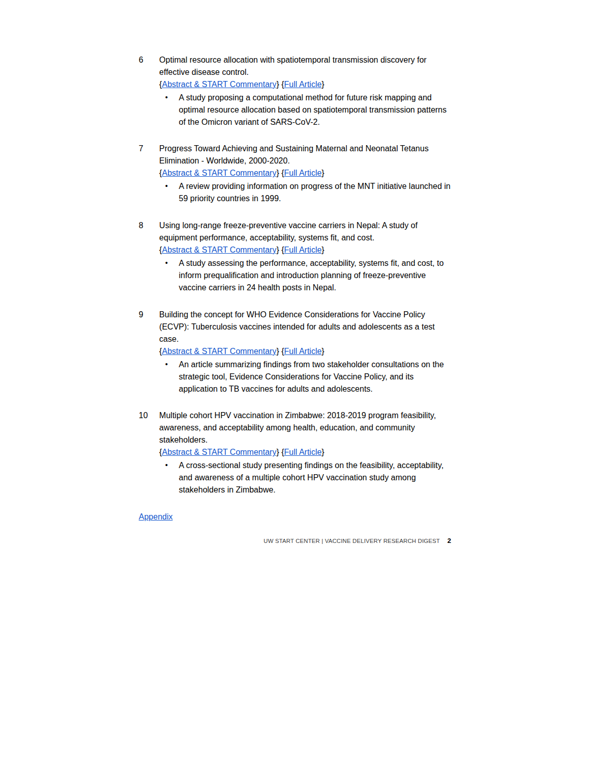Optimal resource allocation with spatiotemporal transmission discovery for effective disease control.
{Abstract & START Commentary} {Full Article}
A study proposing a computational method for future risk mapping and optimal resource allocation based on spatiotemporal transmission patterns of the Omicron variant of SARS-CoV-2.
Progress Toward Achieving and Sustaining Maternal and Neonatal Tetanus Elimination - Worldwide, 2000-2020.
{Abstract & START Commentary} {Full Article}
A review providing information on progress of the MNT initiative launched in 59 priority countries in 1999.
Using long-range freeze-preventive vaccine carriers in Nepal: A study of equipment performance, acceptability, systems fit, and cost.
{Abstract & START Commentary} {Full Article}
A study assessing the performance, acceptability, systems fit, and cost, to inform prequalification and introduction planning of freeze-preventive vaccine carriers in 24 health posts in Nepal.
Building the concept for WHO Evidence Considerations for Vaccine Policy (ECVP): Tuberculosis vaccines intended for adults and adolescents as a test case.
{Abstract & START Commentary} {Full Article}
An article summarizing findings from two stakeholder consultations on the strategic tool, Evidence Considerations for Vaccine Policy, and its application to TB vaccines for adults and adolescents.
Multiple cohort HPV vaccination in Zimbabwe: 2018-2019 program feasibility, awareness, and acceptability among health, education, and community stakeholders.
{Abstract & START Commentary} {Full Article}
A cross-sectional study presenting findings on the feasibility, acceptability, and awareness of a multiple cohort HPV vaccination study among stakeholders in Zimbabwe.
Appendix
UW START CENTER | VACCINE DELIVERY RESEARCH DIGEST 2